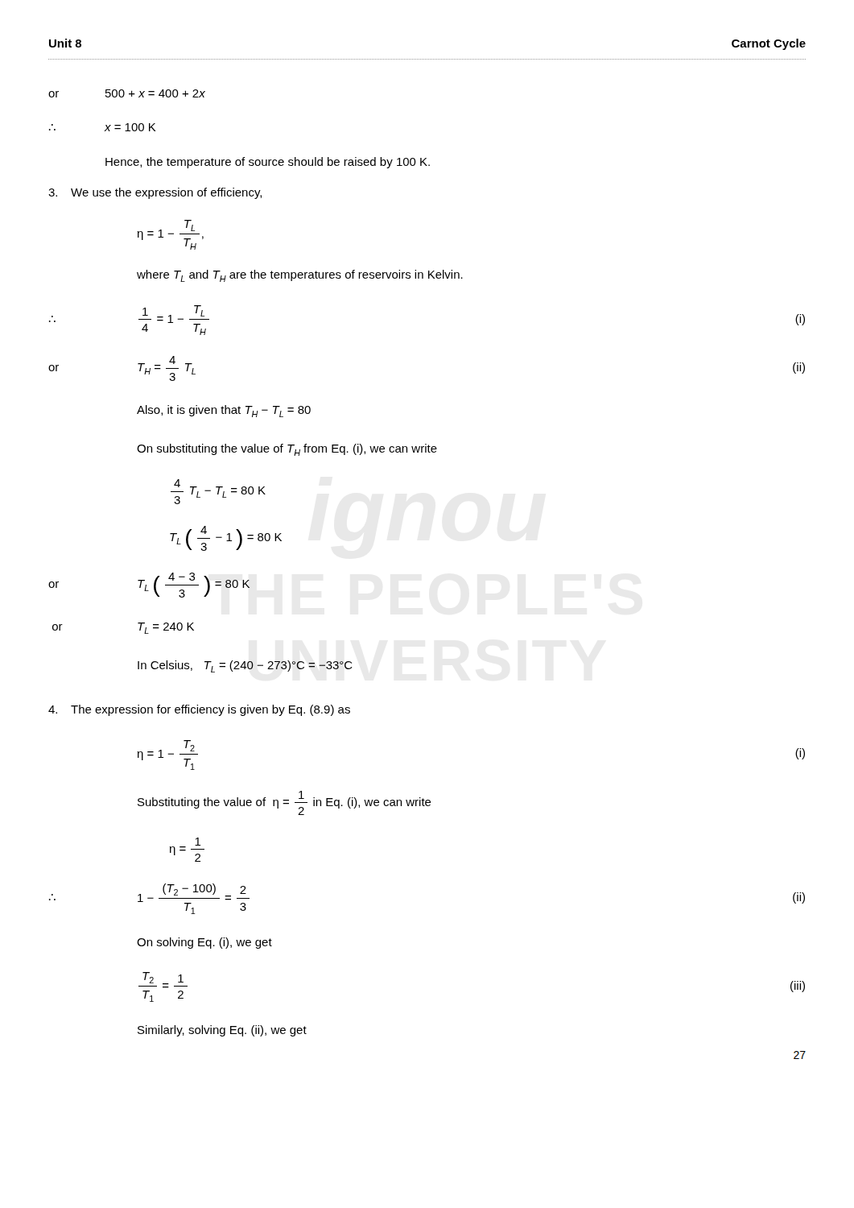ignou
THE PEOPLE'S
UNIVERSITY
Unit 8 Carnot Cycle
or 500 + x = 400 + 2x
∴ x = 100 K
Hence, the temperature of source should be raised by 100 K.
3. We use the expression of efficiency,
η = 1 − TL TH ,
where TL and TH are the temperatures of reservoirs in Kelvin.
∴ 1 4 = 1 − TL TH (i)
or TH = 4 3 TL (ii)
Also, it is given that TH − TL = 80
On substituting the value of TH from Eq. (i), we can write
4 3 TL − TL = 80 K
TL ( 4 3 − 1 ) = 80 K
or TL ( 4 − 3 3 ) = 80 K
or TL = 240 K
In Celsius, TL = (240 − 273)°C = −33°C
4. The expression for efficiency is given by Eq. (8.9) as
η = 1 − T2 T1 (i)
Substituting the value of η = 1 2 in Eq. (i), we can write
η = 1 2
∴ 1 − (T2 − 100) T1 = 2 3 (ii)
On solving Eq. (i), we get
T2 T1 = 1 2 (iii)
Similarly, solving Eq. (ii), we get
27